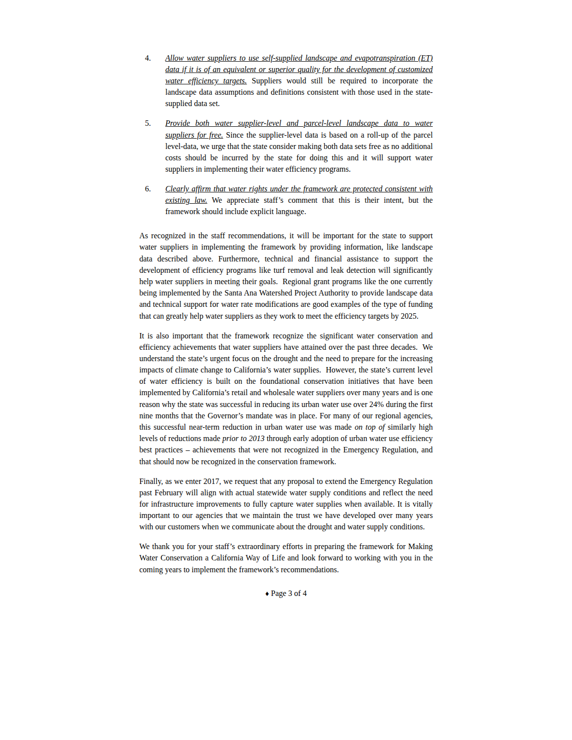4. Allow water suppliers to use self-supplied landscape and evapotranspiration (ET) data if it is of an equivalent or superior quality for the development of customized water efficiency targets. Suppliers would still be required to incorporate the landscape data assumptions and definitions consistent with those used in the state-supplied data set.
5. Provide both water supplier-level and parcel-level landscape data to water suppliers for free. Since the supplier-level data is based on a roll-up of the parcel level-data, we urge that the state consider making both data sets free as no additional costs should be incurred by the state for doing this and it will support water suppliers in implementing their water efficiency programs.
6. Clearly affirm that water rights under the framework are protected consistent with existing law. We appreciate staff’s comment that this is their intent, but the framework should include explicit language.
As recognized in the staff recommendations, it will be important for the state to support water suppliers in implementing the framework by providing information, like landscape data described above. Furthermore, technical and financial assistance to support the development of efficiency programs like turf removal and leak detection will significantly help water suppliers in meeting their goals. Regional grant programs like the one currently being implemented by the Santa Ana Watershed Project Authority to provide landscape data and technical support for water rate modifications are good examples of the type of funding that can greatly help water suppliers as they work to meet the efficiency targets by 2025.
It is also important that the framework recognize the significant water conservation and efficiency achievements that water suppliers have attained over the past three decades. We understand the state’s urgent focus on the drought and the need to prepare for the increasing impacts of climate change to California’s water supplies. However, the state’s current level of water efficiency is built on the foundational conservation initiatives that have been implemented by California’s retail and wholesale water suppliers over many years and is one reason why the state was successful in reducing its urban water use over 24% during the first nine months that the Governor’s mandate was in place. For many of our regional agencies, this successful near-term reduction in urban water use was made on top of similarly high levels of reductions made prior to 2013 through early adoption of urban water use efficiency best practices – achievements that were not recognized in the Emergency Regulation, and that should now be recognized in the conservation framework.
Finally, as we enter 2017, we request that any proposal to extend the Emergency Regulation past February will align with actual statewide water supply conditions and reflect the need for infrastructure improvements to fully capture water supplies when available. It is vitally important to our agencies that we maintain the trust we have developed over many years with our customers when we communicate about the drought and water supply conditions.
We thank you for your staff’s extraordinary efforts in preparing the framework for Making Water Conservation a California Way of Life and look forward to working with you in the coming years to implement the framework’s recommendations.
♦ Page 3 of 4